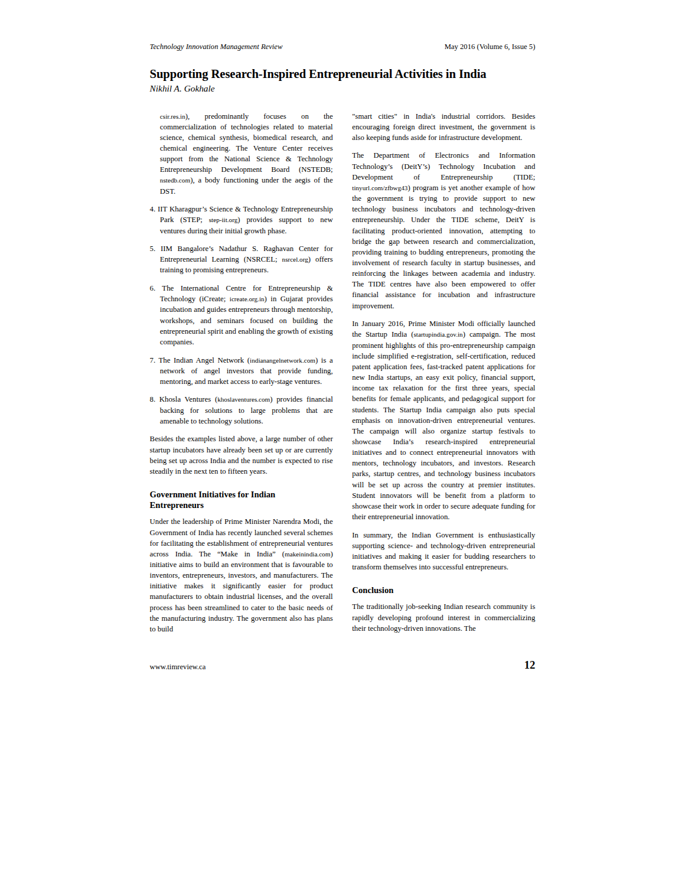Technology Innovation Management Review
May 2016 (Volume 6, Issue 5)
Supporting Research-Inspired Entrepreneurial Activities in India
Nikhil A. Gokhale
csir.res.in), predominantly focuses on the commercialization of technologies related to material science, chemical synthesis, biomedical research, and chemical engineering. The Venture Center receives support from the National Science & Technology Entrepreneurship Development Board (NSTEDB; nstedb.com), a body functioning under the aegis of the DST.
4. IIT Kharagpur’s Science & Technology Entrepreneurship Park (STEP; step-iit.org) provides support to new ventures during their initial growth phase.
5. IIM Bangalore’s Nadathur S. Raghavan Center for Entrepreneurial Learning (NSRCEL; nsrcel.org) offers training to promising entrepreneurs.
6. The International Centre for Entrepreneurship & Technology (iCreate; icreate.org.in) in Gujarat provides incubation and guides entrepreneurs through mentorship, workshops, and seminars focused on building the entrepreneurial spirit and enabling the growth of existing companies.
7. The Indian Angel Network (indianangelnetwork.com) is a network of angel investors that provide funding, mentoring, and market access to early-stage ventures.
8. Khosla Ventures (khoslaventures.com) provides financial backing for solutions to large problems that are amenable to technology solutions.
Besides the examples listed above, a large number of other startup incubators have already been set up or are currently being set up across India and the number is expected to rise steadily in the next ten to fifteen years.
Government Initiatives for Indian
Entrepreneurs
Under the leadership of Prime Minister Narendra Modi, the Government of India has recently launched several schemes for facilitating the establishment of entrepreneurial ventures across India. The “Make in India” (makeinindia.com) initiative aims to build an environment that is favourable to inventors, entrepreneurs, investors, and manufacturers. The initiative makes it significantly easier for product manufacturers to obtain industrial licenses, and the overall process has been streamlined to cater to the basic needs of the manufacturing industry. The government also has plans to build
"smart cities" in India's industrial corridors. Besides encouraging foreign direct investment, the government is also keeping funds aside for infrastructure development.
The Department of Electronics and Information Technology’s (DeitY’s) Technology Incubation and Development of Entrepreneurship (TIDE; tinyurl.com/zfbwg43) program is yet another example of how the government is trying to provide support to new technology business incubators and technology-driven entrepreneurship. Under the TIDE scheme, DeitY is facilitating product-oriented innovation, attempting to bridge the gap between research and commercialization, providing training to budding entrepreneurs, promoting the involvement of research faculty in startup businesses, and reinforcing the linkages between academia and industry. The TIDE centres have also been empowered to offer financial assistance for incubation and infrastructure improvement.
In January 2016, Prime Minister Modi officially launched the Startup India (startupindia.gov.in) campaign. The most prominent highlights of this pro-entrepreneurship campaign include simplified e-registration, self-certification, reduced patent application fees, fast-tracked patent applications for new India startups, an easy exit policy, financial support, income tax relaxation for the first three years, special benefits for female applicants, and pedagogical support for students. The Startup India campaign also puts special emphasis on innovation-driven entrepreneurial ventures. The campaign will also organize startup festivals to showcase India’s research-inspired entrepreneurial initiatives and to connect entrepreneurial innovators with mentors, technology incubators, and investors. Research parks, startup centres, and technology business incubators will be set up across the country at premier institutes. Student innovators will be benefit from a platform to showcase their work in order to secure adequate funding for their entrepreneurial innovation.
In summary, the Indian Government is enthusiastically supporting science- and technology-driven entrepreneurial initiatives and making it easier for budding researchers to transform themselves into successful entrepreneurs.
Conclusion
The traditionally job-seeking Indian research community is rapidly developing profound interest in commercializing their technology-driven innovations. The
www.timreview.ca
12